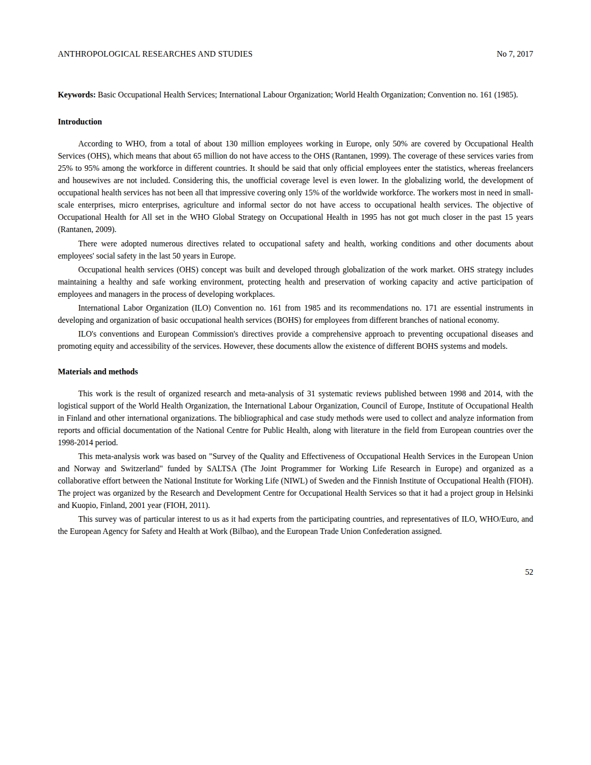ANTHROPOLOGICAL RESEARCHES AND STUDIES No 7, 2017
Keywords: Basic Occupational Health Services; International Labour Organization; World Health Organization; Convention no. 161 (1985).
Introduction
According to WHO, from a total of about 130 million employees working in Europe, only 50% are covered by Occupational Health Services (OHS), which means that about 65 million do not have access to the OHS (Rantanen, 1999). The coverage of these services varies from 25% to 95% among the workforce in different countries. It should be said that only official employees enter the statistics, whereas freelancers and housewives are not included. Considering this, the unofficial coverage level is even lower. In the globalizing world, the development of occupational health services has not been all that impressive covering only 15% of the worldwide workforce. The workers most in need in small-scale enterprises, micro enterprises, agriculture and informal sector do not have access to occupational health services. The objective of Occupational Health for All set in the WHO Global Strategy on Occupational Health in 1995 has not got much closer in the past 15 years (Rantanen, 2009).
There were adopted numerous directives related to occupational safety and health, working conditions and other documents about employees' social safety in the last 50 years in Europe.
Occupational health services (OHS) concept was built and developed through globalization of the work market. OHS strategy includes maintaining a healthy and safe working environment, protecting health and preservation of working capacity and active participation of employees and managers in the process of developing workplaces.
International Labor Organization (ILO) Convention no. 161 from 1985 and its recommendations no. 171 are essential instruments in developing and organization of basic occupational health services (BOHS) for employees from different branches of national economy.
ILO's conventions and European Commission's directives provide a comprehensive approach to preventing occupational diseases and promoting equity and accessibility of the services. However, these documents allow the existence of different BOHS systems and models.
Materials and methods
This work is the result of organized research and meta-analysis of 31 systematic reviews published between 1998 and 2014, with the logistical support of the World Health Organization, the International Labour Organization, Council of Europe, Institute of Occupational Health in Finland and other international organizations. The bibliographical and case study methods were used to collect and analyze information from reports and official documentation of the National Centre for Public Health, along with literature in the field from European countries over the 1998-2014 period.
This meta-analysis work was based on "Survey of the Quality and Effectiveness of Occupational Health Services in the European Union and Norway and Switzerland" funded by SALTSA (The Joint Programmer for Working Life Research in Europe) and organized as a collaborative effort between the National Institute for Working Life (NIWL) of Sweden and the Finnish Institute of Occupational Health (FIOH). The project was organized by the Research and Development Centre for Occupational Health Services so that it had a project group in Helsinki and Kuopio, Finland, 2001 year (FIOH, 2011).
This survey was of particular interest to us as it had experts from the participating countries, and representatives of ILO, WHO/Euro, and the European Agency for Safety and Health at Work (Bilbao), and the European Trade Union Confederation assigned.
52